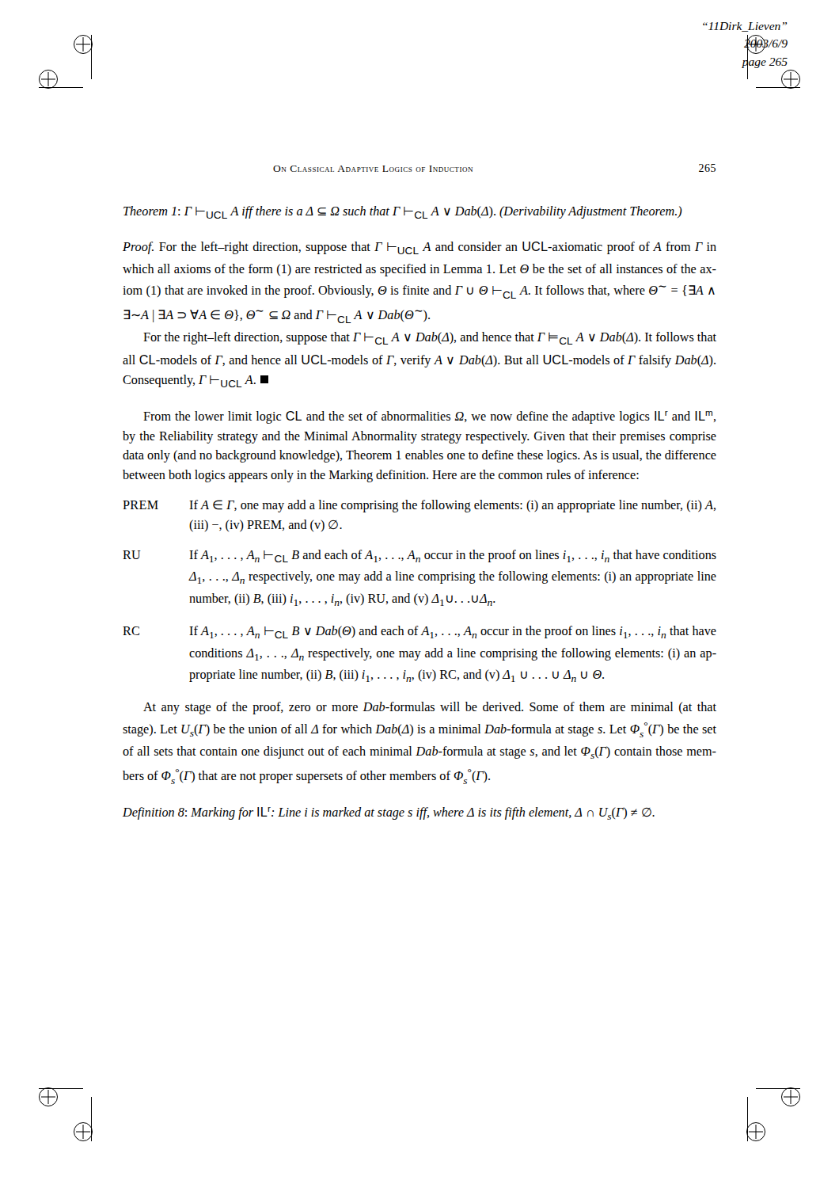“11Dirk_Lieven”
2003/6/9
page 265
On Classical Adaptive Logics of Induction 265
Theorem 1: Γ ⊢UCL A iff there is a Δ ⊆ Ω such that Γ ⊢CL A ∨ Dab(Δ). (Derivability Adjustment Theorem.)
Proof. For the left–right direction, suppose that Γ ⊢UCL A and consider an UCL-axiomatic proof of A from Γ in which all axioms of the form (1) are restricted as specified in Lemma 1. Let Θ be the set of all instances of the axiom (1) that are invoked in the proof. Obviously, Θ is finite and Γ ∪ Θ ⊢CL A. It follows that, where Θ∼ = {∃A ∧ ∃∼A | ∃A ⊃ ∀A ∈ Θ}, Θ∼ ⊆ Ω and Γ ⊢CL A ∨ Dab(Θ∼).
For the right–left direction, suppose that Γ ⊢CL A ∨ Dab(Δ), and hence that Γ ⊨CL A ∨ Dab(Δ). It follows that all CL-models of Γ, and hence all UCL-models of Γ, verify A ∨ Dab(Δ). But all UCL-models of Γ falsify Dab(Δ). Consequently, Γ ⊢UCL A.
From the lower limit logic CL and the set of abnormalities Ω, we now define the adaptive logics ILr and ILm, by the Reliability strategy and the Minimal Abnormality strategy respectively. Given that their premises comprise data only (and no background knowledge), Theorem 1 enables one to define these logics. As is usual, the difference between both logics appears only in the Marking definition. Here are the common rules of inference:
PREM
If A ∈ Γ, one may add a line comprising the following elements: (i) an appropriate line number, (ii) A, (iii) −, (iv) PREM, and (v) ∅.
RU
If A1, . . . , An ⊢CL B and each of A1, . . ., An occur in the proof on lines i1, . . ., in that have conditions Δ1, . . ., Δn respectively, one may add a line comprising the following elements: (i) an appropriate line number, (ii) B, (iii) i1, . . . , in, (iv) RU, and (v) Δ1∪. . .∪Δn.
RC
If A1, . . . , An ⊢CL B ∨ Dab(Θ) and each of A1, . . ., An occur in the proof on lines i1, . . ., in that have conditions Δ1, . . ., Δn respectively, one may add a line comprising the following elements: (i) an appropriate line number, (ii) B, (iii) i1, . . . , in, (iv) RC, and (v) Δ1 ∪ . . . ∪ Δn ∪ Θ.
At any stage of the proof, zero or more Dab-formulas will be derived. Some of them are minimal (at that stage). Let Us(Γ) be the union of all Δ for which Dab(Δ) is a minimal Dab-formula at stage s. Let Φs°(Γ) be the set of all sets that contain one disjunct out of each minimal Dab-formula at stage s, and let Φs(Γ) contain those members of Φs°(Γ) that are not proper supersets of other members of Φs°(Γ).
Definition 8: Marking for ILr: Line i is marked at stage s iff, where Δ is its fifth element, Δ ∩ Us(Γ) ≠ ∅.